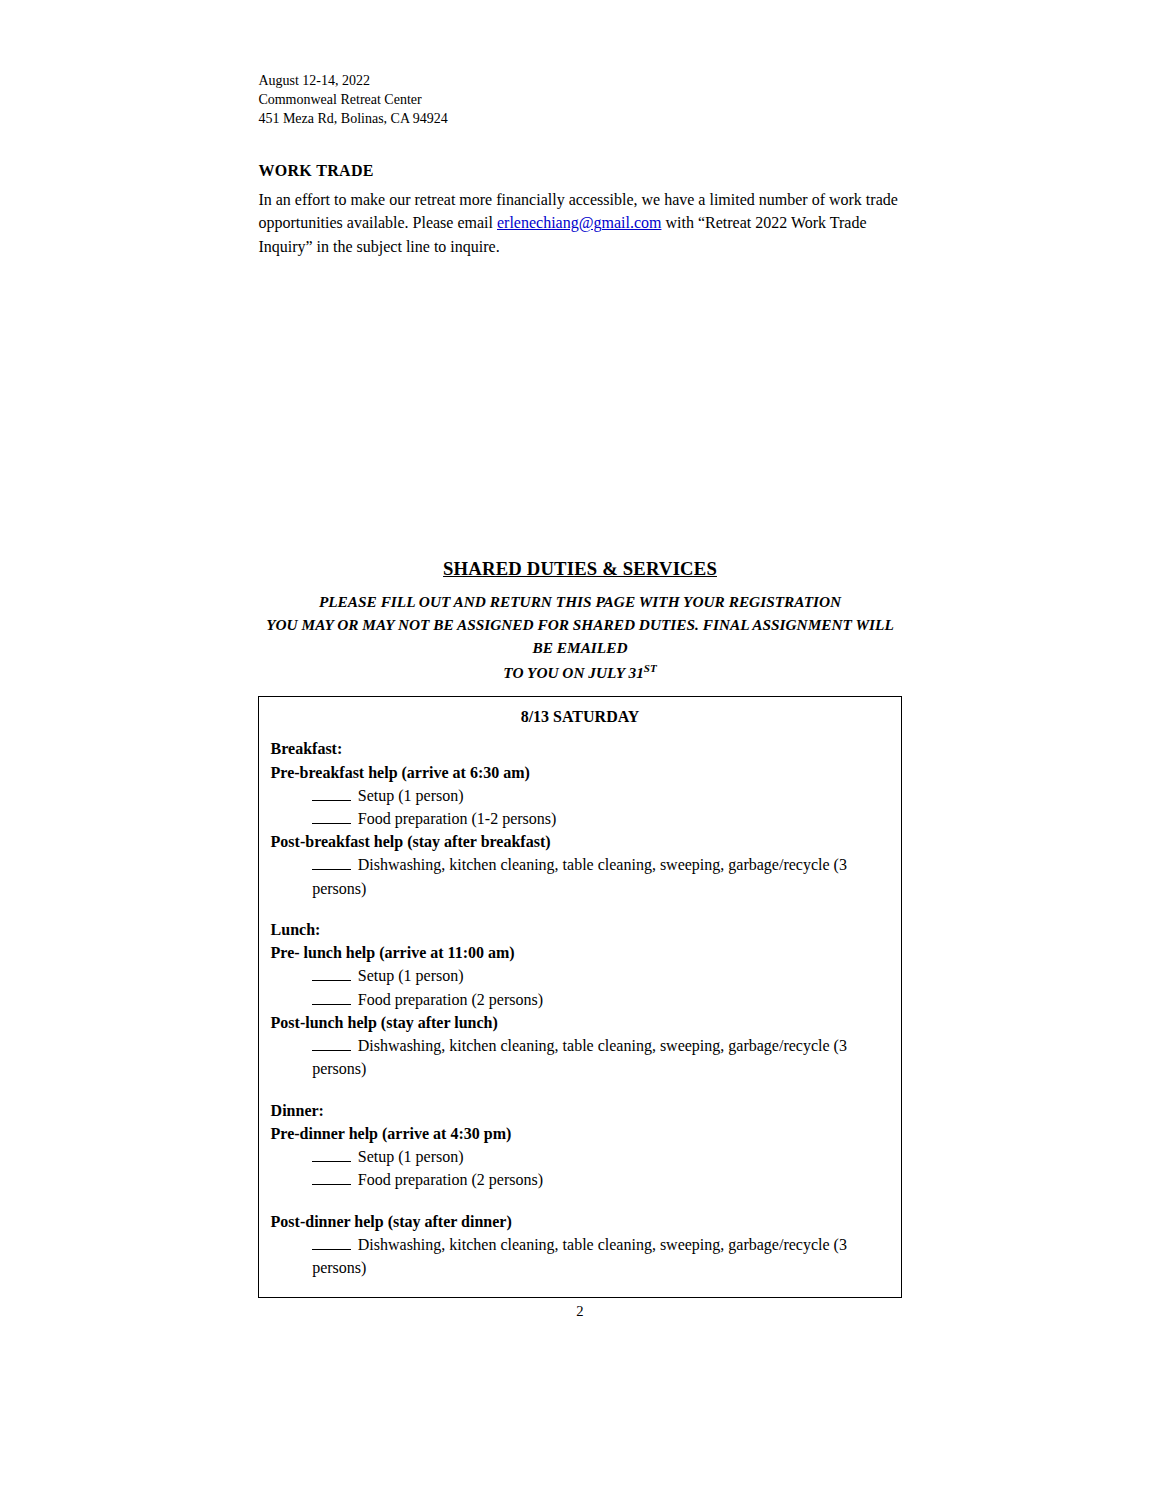August 12-14, 2022
Commonweal Retreat Center
451 Meza Rd, Bolinas, CA 94924
WORK TRADE
In an effort to make our retreat more financially accessible, we have a limited number of work trade opportunities available. Please email erlenechiang@gmail.com with “Retreat 2022 Work Trade Inquiry” in the subject line to inquire.
SHARED DUTIES & SERVICES
PLEASE FILL OUT AND RETURN THIS PAGE WITH YOUR REGISTRATION
YOU MAY OR MAY NOT BE ASSIGNED FOR SHARED DUTIES. FINAL ASSIGNMENT WILL BE EMAILED
TO YOU ON JULY 31ST
8/13 SATURDAY
Breakfast:
Pre-breakfast help (arrive at 6:30 am)
Setup (1 person)
Food preparation (1-2 persons)
Post-breakfast help (stay after breakfast)
Dishwashing, kitchen cleaning, table cleaning, sweeping, garbage/recycle (3 persons)
Lunch:
Pre- lunch help (arrive at 11:00 am)
Setup (1 person)
Food preparation (2 persons)
Post-lunch help (stay after lunch)
Dishwashing, kitchen cleaning, table cleaning, sweeping, garbage/recycle (3 persons)
Dinner:
Pre-dinner help (arrive at 4:30 pm)
Setup (1 person)
Food preparation (2 persons)
Post-dinner help (stay after dinner)
Dishwashing, kitchen cleaning, table cleaning, sweeping, garbage/recycle (3 persons)
2